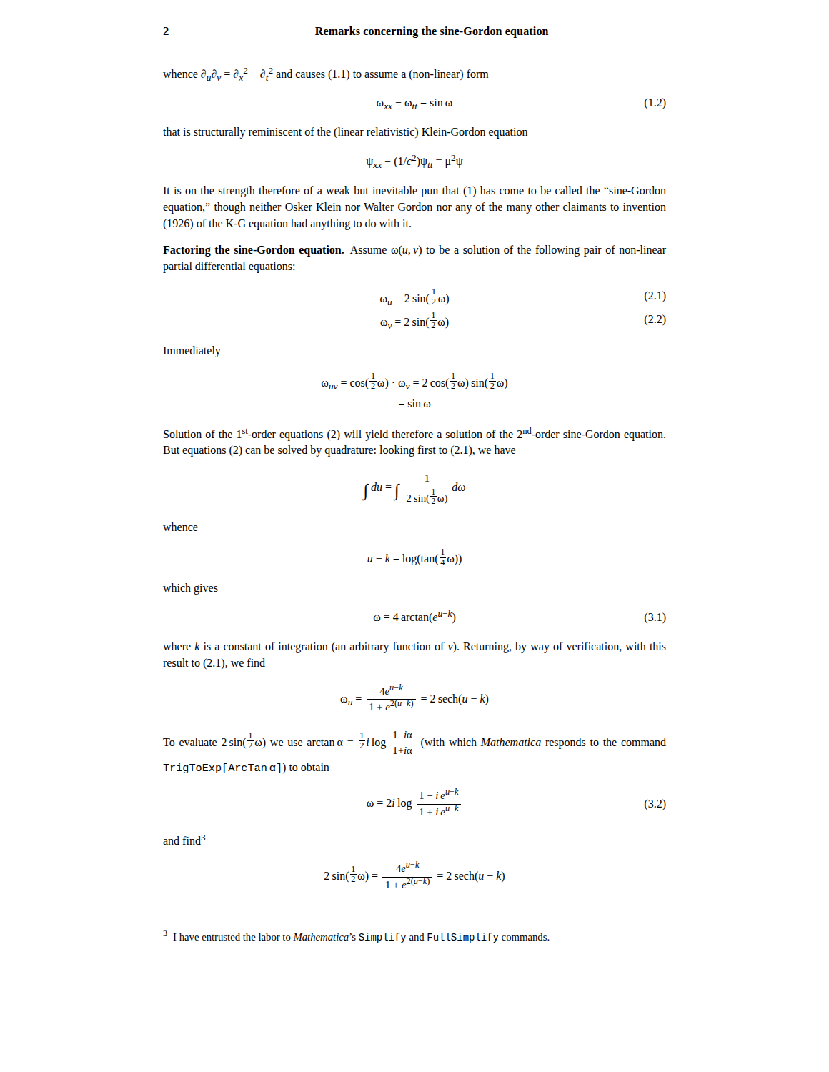2 Remarks concerning the sine-Gordon equation
whence ∂u∂v = ∂x2 − ∂t2 and causes (1.1) to assume a (non-linear) form
ωxx − ωtt = sin ω
(1.2)
that is structurally reminiscent of the (linear relativistic) Klein-Gordon equation
ψxx − (1/c2)ψtt = μ2ψ
It is on the strength therefore of a weak but inevitable pun that (1) has come to be called the “sine-Gordon equation,” though neither Osker Klein nor Walter Gordon nor any of the many other claimants to invention (1926) of the K-G equation had anything to do with it.
Factoring the sine-Gordon equation. Assume ω(u, v) to be a solution of the following pair of non-linear partial differential equations:
ωu = 2 sin(12ω) (2.1)
ωv = 2 sin(12ω) (2.2)
Immediately
ωuv = cos(12ω) · ωv = 2 cos(12ω) sin(12ω)
= sin ω
Solution of the 1st-order equations (2) will yield therefore a solution of the 2nd-order sine-Gordon equation. But equations (2) can be solved by quadrature: looking first to (2.1), we have
∫ du = ∫ 12 sin(12ω) dω
whence
u − k = log(tan(14ω))
which gives
ω = 4 arctan(eu−k)
(3.1)
where k is a constant of integration (an arbitrary function of v). Returning, by way of verification, with this result to (2.1), we find
ωu = 4eu−k 1 + e2(u−k) = 2 sech(u − k)
To evaluate 2 sin(12ω) we use arctan α = 12 i log 1−iα 1+iα (with which Mathematica responds to the command TrigToExp[ArcTan α]) to obtain
ω = 2i log 1 − i eu−k 1 + i eu−k
(3.2)
and find3
2 sin(12ω) = 4eu−k 1 + e2(u−k) = 2 sech(u − k)
3 I have entrusted the labor to Mathematica’s Simplify and FullSimplify commands.